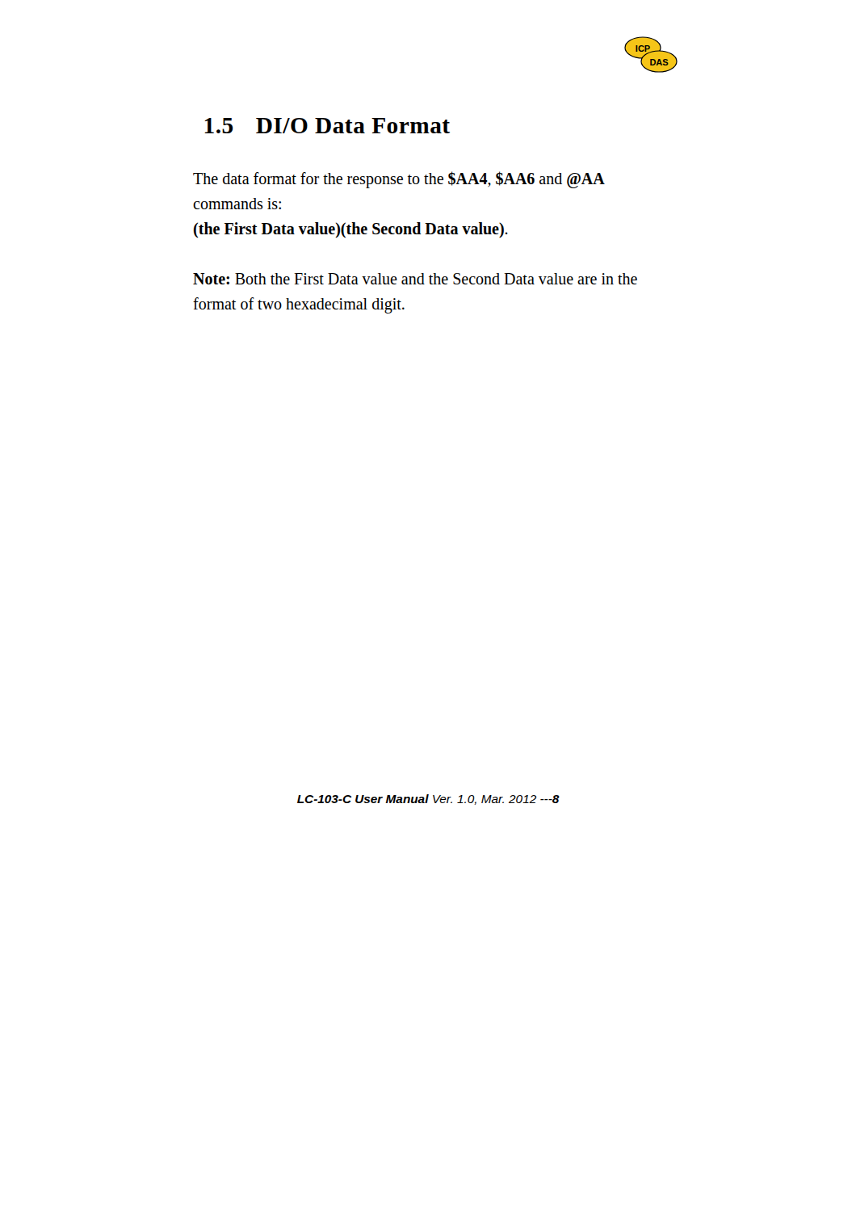ICP DAS
1.5 DI/O Data Format
The data format for the response to the $AA4, $AA6 and @AA commands is:
(the First Data value)(the Second Data value).
Note: Both the First Data value and the Second Data value are in the format of two hexadecimal digit.
LC-103-C User Manual Ver. 1.0, Mar. 2012 ---8